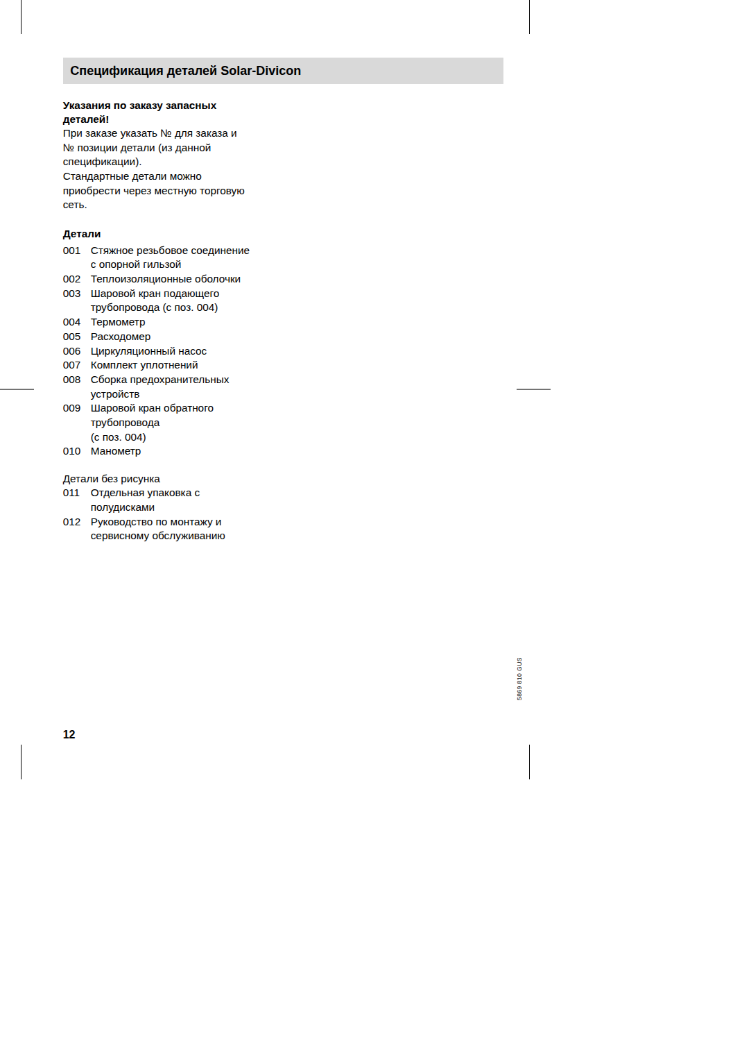Спецификация деталей Solar-Divicon
Указания по заказу запасных
деталей!
При заказе указать № для заказа и
№ позиции детали (из данной
спецификации).
Стандартные детали можно
приобрести через местную торговую
сеть.
Детали
001 Стяжное резьбовое соединениес опорной гильзой
002 Теплоизоляционные оболочки
003 Шаровой кран подающеготрубопровода (с поз. 004)
004 Термометр
005 Расходомер
006 Циркуляционный насос
007 Комплект уплотнений
008 Сборка предохранительныхустройств
009 Шаровой кран обратноготрубопровода(с поз. 004)
010 Манометр
Детали без рисунка
011 Отдельная упаковка сполудисками
012 Руководство по монтажу исервисному обслуживанию
12
5869 810 GUS